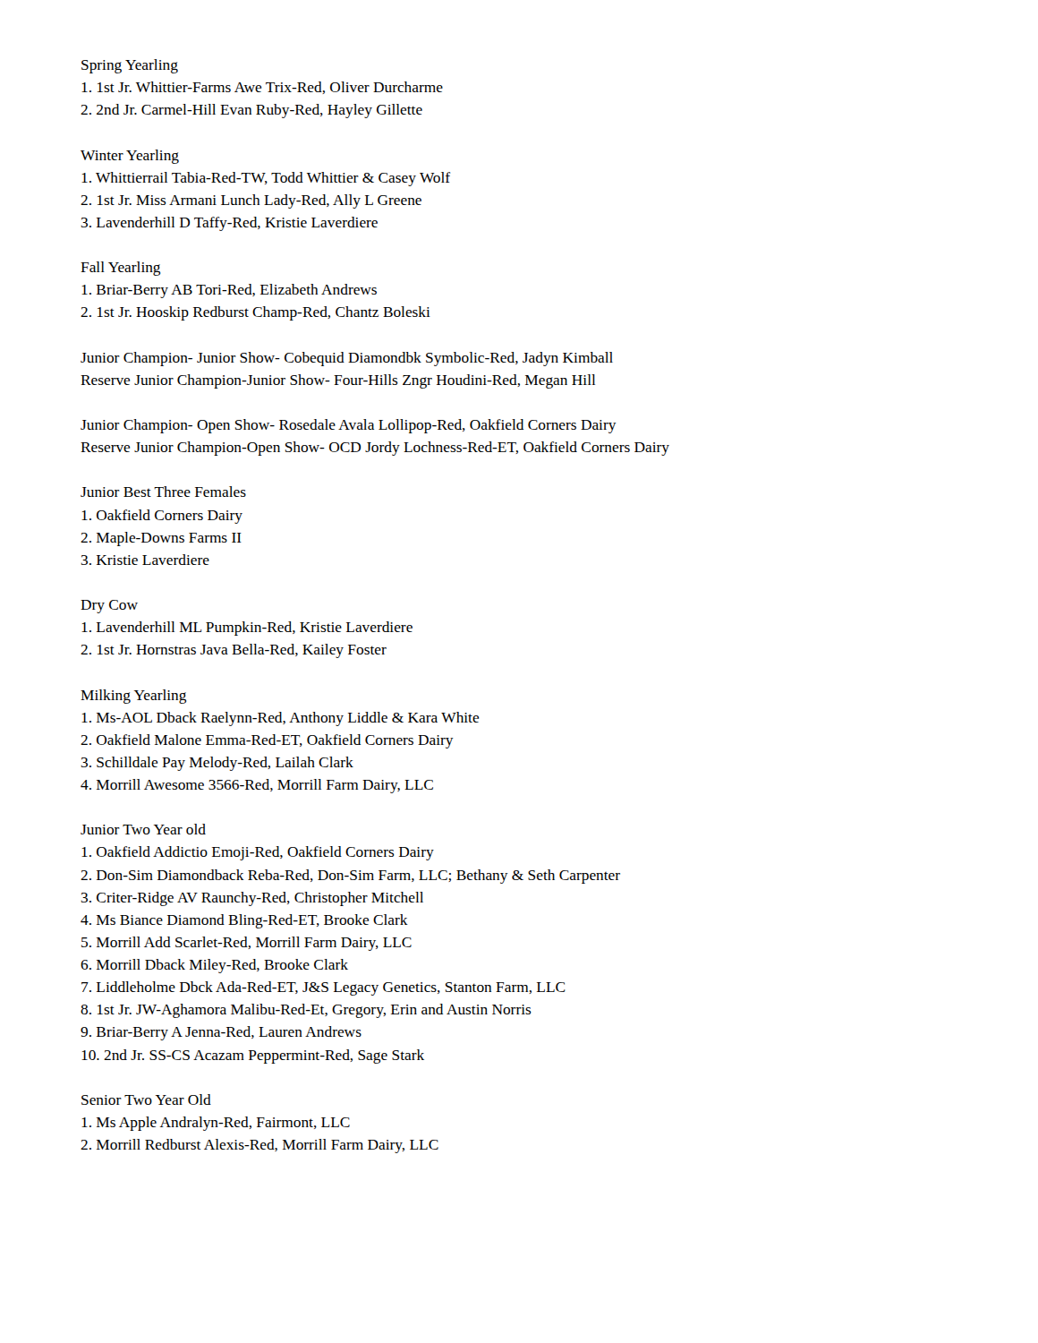Spring Yearling
1. 1st Jr. Whittier-Farms Awe Trix-Red, Oliver Durcharme
2. 2nd Jr. Carmel-Hill Evan Ruby-Red, Hayley Gillette
Winter Yearling
1. Whittierrail Tabia-Red-TW, Todd Whittier & Casey Wolf
2. 1st Jr. Miss Armani Lunch Lady-Red, Ally L Greene
3. Lavenderhill D Taffy-Red, Kristie Laverdiere
Fall Yearling
1. Briar-Berry AB Tori-Red, Elizabeth Andrews
2. 1st Jr. Hooskip Redburst Champ-Red, Chantz Boleski
Junior Champion- Junior Show- Cobequid Diamondbk Symbolic-Red, Jadyn Kimball
Reserve Junior Champion-Junior Show- Four-Hills Zngr Houdini-Red, Megan Hill
Junior Champion- Open Show- Rosedale Avala Lollipop-Red, Oakfield Corners Dairy
Reserve Junior Champion-Open Show- OCD Jordy Lochness-Red-ET, Oakfield Corners Dairy
Junior Best Three Females
1. Oakfield Corners Dairy
2. Maple-Downs Farms II
3. Kristie Laverdiere
Dry Cow
1. Lavenderhill ML Pumpkin-Red, Kristie Laverdiere
2. 1st Jr. Hornstras Java Bella-Red, Kailey Foster
Milking Yearling
1. Ms-AOL Dback Raelynn-Red, Anthony Liddle & Kara White
2. Oakfield Malone Emma-Red-ET, Oakfield Corners Dairy
3. Schilldale Pay Melody-Red, Lailah Clark
4. Morrill Awesome 3566-Red, Morrill Farm Dairy, LLC
Junior Two Year old
1. Oakfield Addictio Emoji-Red, Oakfield Corners Dairy
2. Don-Sim Diamondback Reba-Red, Don-Sim Farm, LLC; Bethany & Seth Carpenter
3. Criter-Ridge AV Raunchy-Red, Christopher Mitchell
4. Ms Biance Diamond Bling-Red-ET, Brooke Clark
5. Morrill Add Scarlet-Red, Morrill Farm Dairy, LLC
6. Morrill Dback Miley-Red, Brooke Clark
7. Liddleholme Dbck Ada-Red-ET, J&S Legacy Genetics, Stanton Farm, LLC
8. 1st Jr. JW-Aghamora Malibu-Red-Et, Gregory, Erin and Austin Norris
9. Briar-Berry A Jenna-Red, Lauren Andrews
10. 2nd Jr. SS-CS Acazam Peppermint-Red, Sage Stark
Senior Two Year Old
1. Ms Apple Andralyn-Red, Fairmont, LLC
2. Morrill Redburst Alexis-Red, Morrill Farm Dairy, LLC